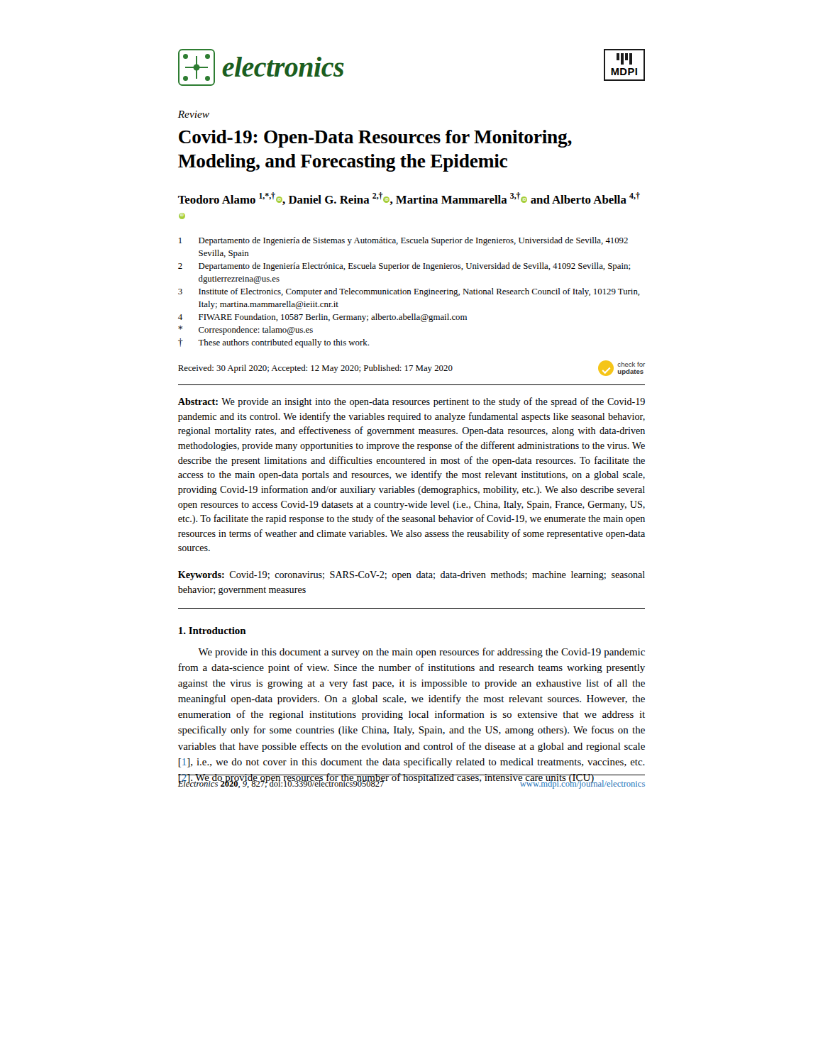electronics
MDPI
Review
Covid-19: Open-Data Resources for Monitoring,
Modeling, and Forecasting the Epidemic
Teodoro Alamo 1,*,† , Daniel G. Reina 2,† , Martina Mammarella 3,† and Alberto Abella 4,†
1 Departamento de Ingeniería de Sistemas y Automática, Escuela Superior de Ingenieros, Universidad de Sevilla, 41092 Sevilla, Spain
2 Departamento de Ingeniería Electrónica, Escuela Superior de Ingenieros, Universidad de Sevilla, 41092 Sevilla, Spain; dgutierrezreina@us.es
3 Institute of Electronics, Computer and Telecommunication Engineering, National Research Council of Italy, 10129 Turin, Italy; martina.mammarella@ieiit.cnr.it
4 FIWARE Foundation, 10587 Berlin, Germany; alberto.abella@gmail.com
*Correspondence: talamo@us.es
†These authors contributed equally to this work.
Received: 30 April 2020; Accepted: 12 May 2020; Published: 17 May 2020
check for
updates
Abstract: We provide an insight into the open-data resources pertinent to the study of the spread of the Covid-19 pandemic and its control. We identify the variables required to analyze fundamental aspects like seasonal behavior, regional mortality rates, and effectiveness of government measures. Open-data resources, along with data-driven methodologies, provide many opportunities to improve the response of the different administrations to the virus. We describe the present limitations and difficulties encountered in most of the open-data resources. To facilitate the access to the main open-data portals and resources, we identify the most relevant institutions, on a global scale, providing Covid-19 information and/or auxiliary variables (demographics, mobility, etc.). We also describe several open resources to access Covid-19 datasets at a country-wide level (i.e., China, Italy, Spain, France, Germany, US, etc.). To facilitate the rapid response to the study of the seasonal behavior of Covid-19, we enumerate the main open resources in terms of weather and climate variables. We also assess the reusability of some representative open-data sources.
Keywords: Covid-19; coronavirus; SARS-CoV-2; open data; data-driven methods; machine learning; seasonal behavior; government measures
1. Introduction
We provide in this document a survey on the main open resources for addressing the Covid-19 pandemic from a data-science point of view. Since the number of institutions and research teams working presently against the virus is growing at a very fast pace, it is impossible to provide an exhaustive list of all the meaningful open-data providers. On a global scale, we identify the most relevant sources. However, the enumeration of the regional institutions providing local information is so extensive that we address it specifically only for some countries (like China, Italy, Spain, and the US, among others). We focus on the variables that have possible effects on the evolution and control of the disease at a global and regional scale [1], i.e., we do not cover in this document the data specifically related to medical treatments, vaccines, etc. [2]. We do provide open resources for the number of hospitalized cases, intensive care units (ICU)
Electronics 2020, 9, 827; doi:10.3390/electronics9050827
www.mdpi.com/journal/electronics